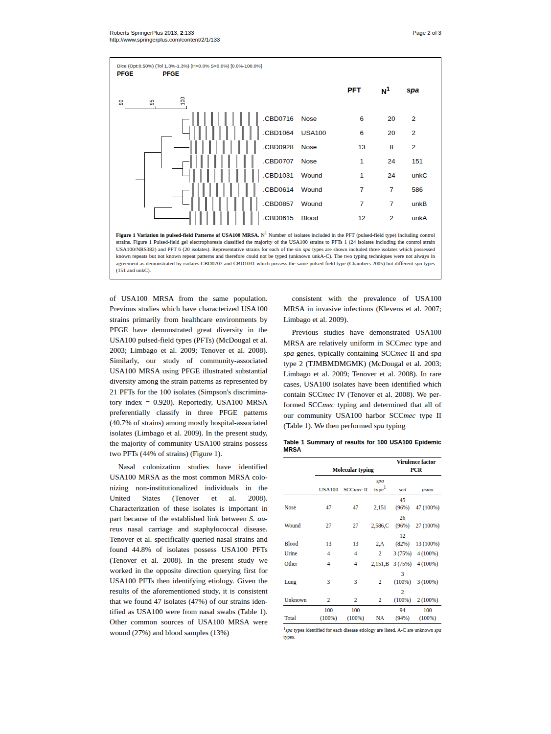Roberts SpringerPlus 2013, 2:133
http://www.springerplus.com/content/2/1/133
Page 2 of 3
Dice (Opt:0.50%) (Tol 1.3%-1.3%) (H>0.0% S>0.0%) [0.0%-100.0%]
PFGE PFGE
PFT N1 spa
90
95
100
.CBD0716 Nose 6 20 2
.CBD1064 USA100 6 20 2
.CBD0928 Nose 13 8 2
.CBD0707 Nose 1 24 151
.CBD1031 Wound 1 24 unkC
.CBD0614 Wound 7 7 586
.CBD0857 Wound 7 7 unkB
.CBD0615 Blood 12 2 unkA
Figure 1 Variation in pulsed-field Patterns of USA100 MRSA. N1 Number of isolates included in the PFT (pulsed-field type) including control strains. Figure 1 Pulsed-field gel electrophoresis classified the majority of the USA100 strains to PFTs 1 (24 isolates including the control strain USA100/NRS382) and PFT 6 (20 isolates). Representative strains for each of the six spa types are shown included three isolates which possessed known repeats but not known repeat patterns and therefore could not be typed (unknown unkA-C). The two typing techniques were not always in agreement as demonstrated by isolates CBD0707 and CBD1031 which possess the same pulsed-field type (Chambers 2005) but different spa types (151 and unkC).
of USA100 MRSA from the same population. Previous studies which have characterized USA100 strains primarily from healthcare environments by PFGE have demonstrated great diversity in the USA100 pulsed-field types (PFTs) (McDougal et al. 2003; Limbago et al. 2009; Tenover et al. 2008). Similarly, our study of community-associated USA100 MRSA using PFGE illustrated substantial diversity among the strain patterns as represented by 21 PFTs for the 100 isolates (Simpson's discriminatory index = 0.920). Reportedly, USA100 MRSA preferentially classify in three PFGE patterns (40.7% of strains) among mostly hospital-associated isolates (Limbago et al. 2009). In the present study, the majority of community USA100 strains possess two PFTs (44% of strains) (Figure 1).
Nasal colonization studies have identified USA100 MRSA as the most common MRSA colonizing non-institutionalized individuals in the United States (Tenover et al. 2008). Characterization of these isolates is important in part because of the established link between S. aureus nasal carriage and staphylococcal disease. Tenover et al. specifically queried nasal strains and found 44.8% of isolates possess USA100 PFTs (Tenover et al. 2008). In the present study we worked in the opposite direction querying first for USA100 PFTs then identifying etiology. Given the results of the aforementioned study, it is consistent that we found 47 isolates (47%) of our strains identified as USA100 were from nasal swabs (Table 1). Other common sources of USA100 MRSA were wound (27%) and blood samples (13%)
consistent with the prevalence of USA100 MRSA in invasive infections (Klevens et al. 2007; Limbago et al. 2009).
Previous studies have demonstrated USA100 MRSA are relatively uniform in SCCmec type and spa genes, typically containing SCCmec II and spa type 2 (TJMBMDMGMK) (McDougal et al. 2003; Limbago et al. 2009; Tenover et al. 2008). In rare cases, USA100 isolates have been identified which contain SCCmec IV (Tenover et al. 2008). We performed SCCmec typing and determined that all of our community USA100 harbor SCCmec type II (Table 1). We then performed spa typing
Table 1 Summary of results for 100 USA100 Epidemic MRSA
| | Molecular typing | Virulence factor PCR |
| --- | --- | --- |
| | USA100 | SCC mec II | spa type 1 | sed | psma |
| Nose | 47 | 47 | 2,151 | 45 (96%) | 47 (100%) |
| Wound | 27 | 27 | 2,586,C | 26 (96%) | 27 (100%) |
| Blood | 13 | 13 | 2,A | 12 (82%) | 13 (100%) |
| Urine | 4 | 4 | 2 | 3 (75%) | 4 (100%) |
| Other | 4 | 4 | 2,151,B | 3 (75%) | 4 (100%) |
| Lung | 3 | 3 | 2 | 3 (100%) | 3 (100%) |
| Unknown | 2 | 2 | 2 | 2 (100%) | 2 (100%) |
| Total | 100 (100%) | 100 (100%) | NA | 94 (94%) | 100 (100%) |
1spa types identified for each disease etiology are listed. A-C are unknown spa types.